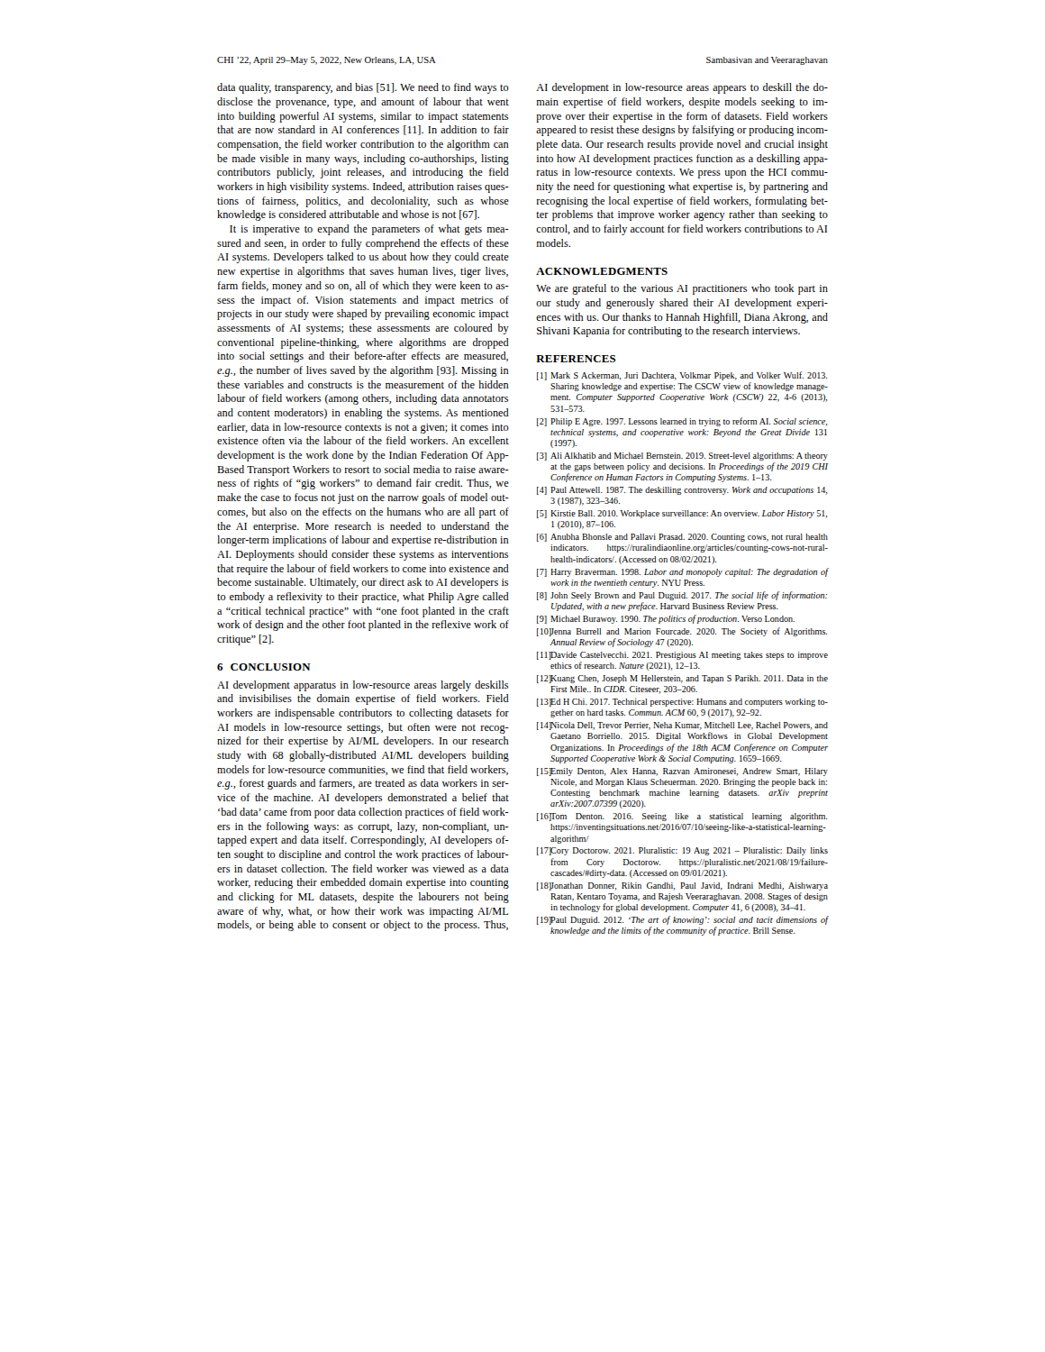CHI ’22, April 29–May 5, 2022, New Orleans, LA, USA
Sambasivan and Veeraraghavan
data quality, transparency, and bias [51]. We need to find ways to disclose the provenance, type, and amount of labour that went into building powerful AI systems, similar to impact statements that are now standard in AI conferences [11]. In addition to fair compensation, the field worker contribution to the algorithm can be made visible in many ways, including co-authorships, listing contributors publicly, joint releases, and introducing the field workers in high visibility systems. Indeed, attribution raises questions of fairness, politics, and decoloniality, such as whose knowledge is considered attributable and whose is not [67].
It is imperative to expand the parameters of what gets measured and seen, in order to fully comprehend the effects of these AI systems. Developers talked to us about how they could create new expertise in algorithms that saves human lives, tiger lives, farm fields, money and so on, all of which they were keen to assess the impact of. Vision statements and impact metrics of projects in our study were shaped by prevailing economic impact assessments of AI systems; these assessments are coloured by conventional pipeline-thinking, where algorithms are dropped into social settings and their before-after effects are measured, e.g., the number of lives saved by the algorithm [93]. Missing in these variables and constructs is the measurement of the hidden labour of field workers (among others, including data annotators and content moderators) in enabling the systems. As mentioned earlier, data in low-resource contexts is not a given; it comes into existence often via the labour of the field workers. An excellent development is the work done by the Indian Federation Of App-Based Transport Workers to resort to social media to raise awareness of rights of “gig workers” to demand fair credit. Thus, we make the case to focus not just on the narrow goals of model outcomes, but also on the effects on the humans who are all part of the AI enterprise. More research is needed to understand the longer-term implications of labour and expertise re-distribution in AI. Deployments should consider these systems as interventions that require the labour of field workers to come into existence and become sustainable. Ultimately, our direct ask to AI developers is to embody a reflexivity to their practice, what Philip Agre called a “critical technical practice” with “one foot planted in the craft work of design and the other foot planted in the reflexive work of critique” [2].
6 Conclusion
AI development apparatus in low-resource areas largely deskills and invisibilises the domain expertise of field workers. Field workers are indispensable contributors to collecting datasets for AI models in low-resource settings, but often were not recognized for their expertise by AI/ML developers. In our research study with 68 globally-distributed AI/ML developers building models for low-resource communities, we find that field workers, e.g., forest guards and farmers, are treated as data workers in service of the machine. AI developers demonstrated a belief that ‘bad data’ came from poor data collection practices of field workers in the following ways: as corrupt, lazy, non-compliant, untapped expert and data itself. Correspondingly, AI developers often sought to discipline and control the work practices of labourers in dataset collection. The field worker was viewed as a data worker, reducing their embedded domain expertise into counting and clicking for ML datasets, despite the labourers not being aware of why, what, or how their work was impacting AI/ML models, or being able to consent or object to the process. Thus, AI development in low-resource areas appears to deskill the domain expertise of field workers, despite models seeking to improve over their expertise in the form of datasets. Field workers appeared to resist these designs by falsifying or producing incomplete data. Our research results provide novel and crucial insight into how AI development practices function as a deskilling apparatus in low-resource contexts. We press upon the HCI community the need for questioning what expertise is, by partnering and recognising the local expertise of field workers, formulating better problems that improve worker agency rather than seeking to control, and to fairly account for field workers contributions to AI models.
Acknowledgments
We are grateful to the various AI practitioners who took part in our study and generously shared their AI development experiences with us. Our thanks to Hannah Highfill, Diana Akrong, and Shivani Kapania for contributing to the research interviews.
References
[1] Mark S Ackerman, Juri Dachtera, Volkmar Pipek, and Volker Wulf. 2013. Sharing knowledge and expertise: The CSCW view of knowledge management. Computer Supported Cooperative Work (CSCW) 22, 4-6 (2013), 531–573.
[2] Philip E Agre. 1997. Lessons learned in trying to reform AI. Social science, technical systems, and cooperative work: Beyond the Great Divide 131 (1997).
[3] Ali Alkhatib and Michael Bernstein. 2019. Street-level algorithms: A theory at the gaps between policy and decisions. In Proceedings of the 2019 CHI Conference on Human Factors in Computing Systems. 1–13.
[4] Paul Attewell. 1987. The deskilling controversy. Work and occupations 14, 3 (1987), 323–346.
[5] Kirstie Ball. 2010. Workplace surveillance: An overview. Labor History 51, 1 (2010), 87–106.
[6] Anubha Bhonsle and Pallavi Prasad. 2020. Counting cows, not rural health indicators. https://ruralindiaonline.org/articles/counting-cows-not-rural-health-indicators/. (Accessed on 08/02/2021).
[7] Harry Braverman. 1998. Labor and monopoly capital: The degradation of work in the twentieth century. NYU Press.
[8] John Seely Brown and Paul Duguid. 2017. The social life of information: Updated, with a new preface. Harvard Business Review Press.
[9] Michael Burawoy. 1990. The politics of production. Verso London.
[10] Jenna Burrell and Marion Fourcade. 2020. The Society of Algorithms. Annual Review of Sociology 47 (2020).
[11] Davide Castelvecchi. 2021. Prestigious AI meeting takes steps to improve ethics of research. Nature (2021), 12–13.
[12] Kuang Chen, Joseph M Hellerstein, and Tapan S Parikh. 2011. Data in the First Mile.. In CIDR. Citeseer, 203–206.
[13] Ed H Chi. 2017. Technical perspective: Humans and computers working together on hard tasks. Commun. ACM 60, 9 (2017), 92–92.
[14] Nicola Dell, Trevor Perrier, Neha Kumar, Mitchell Lee, Rachel Powers, and Gaetano Borriello. 2015. Digital Workflows in Global Development Organizations. In Proceedings of the 18th ACM Conference on Computer Supported Cooperative Work & Social Computing. 1659–1669.
[15] Emily Denton, Alex Hanna, Razvan Amironesei, Andrew Smart, Hilary Nicole, and Morgan Klaus Scheuerman. 2020. Bringing the people back in: Contesting benchmark machine learning datasets. arXiv preprint arXiv:2007.07399 (2020).
[16] Tom Denton. 2016. Seeing like a statistical learning algorithm. https://inventingsituations.net/2016/07/10/seeing-like-a-statistical-learning-algorithm/
[17] Cory Doctorow. 2021. Pluralistic: 19 Aug 2021 – Pluralistic: Daily links from Cory Doctorow. https://pluralistic.net/2021/08/19/failure-cascades/#dirty-data. (Accessed on 09/01/2021).
[18] Jonathan Donner, Rikin Gandhi, Paul Javid, Indrani Medhi, Aishwarya Ratan, Kentaro Toyama, and Rajesh Veeraraghavan. 2008. Stages of design in technology for global development. Computer 41, 6 (2008), 34–41.
[19] Paul Duguid. 2012. ‘The art of knowing’: social and tacit dimensions of knowledge and the limits of the community of practice. Brill Sense.